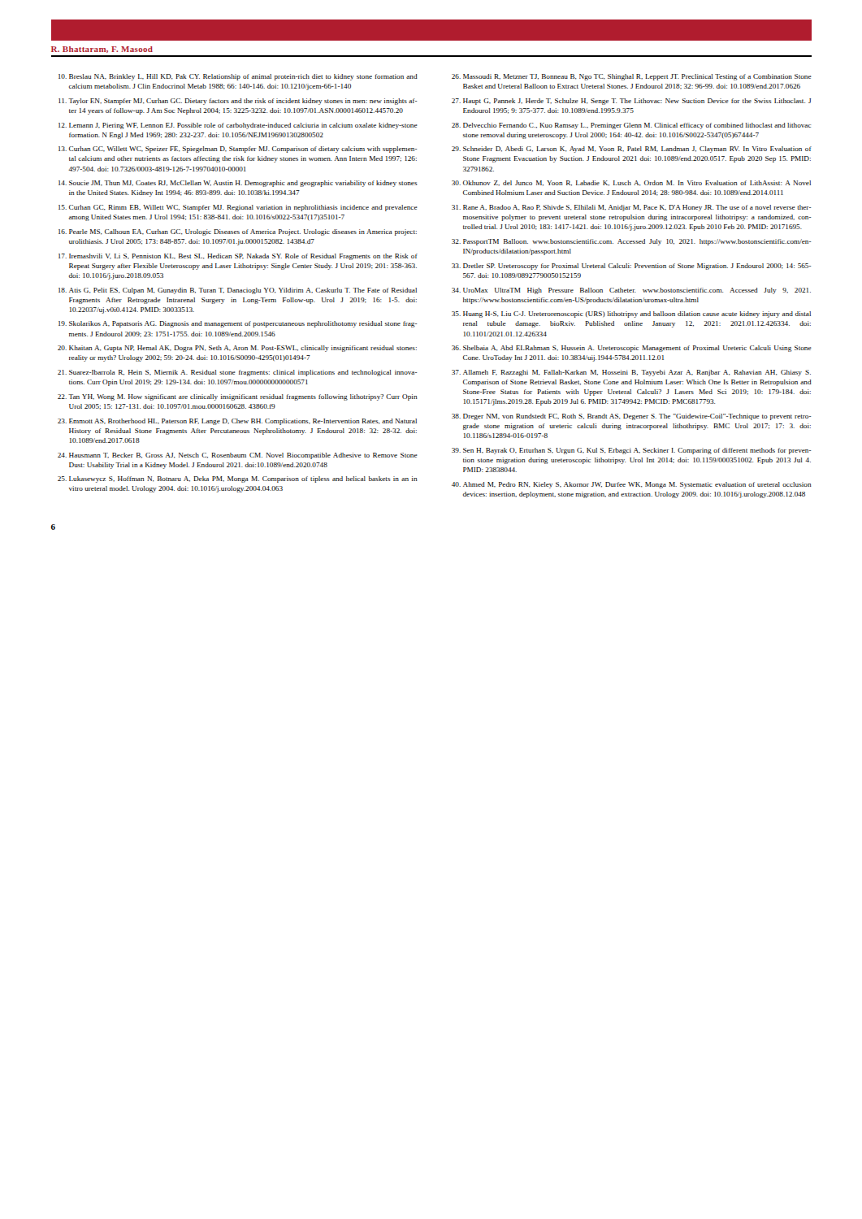R. Bhattaram, F. Masood
Breslau NA, Brinkley L, Hill KD, Pak CY. Relationship of animal protein-rich diet to kidney stone formation and calcium metabolism. J Clin Endocrinol Metab 1988; 66: 140-146. doi: 10.1210/jcem-66-1-140
Taylor EN, Stampfer MJ, Curhan GC. Dietary factors and the risk of incident kidney stones in men: new insights after 14 years of follow-up. J Am Soc Nephrol 2004; 15: 3225-3232. doi: 10.1097/01.ASN.0000146012.44570.20
Lemann J, Piering WF, Lennon EJ. Possible role of carbohydrate-induced calciuria in calcium oxalate kidney-stone formation. N Engl J Med 1969; 280: 232-237. doi: 10.1056/NEJM196901302800502
Curhan GC, Willett WC, Speizer FE, Spiegelman D, Stampfer MJ. Comparison of dietary calcium with supplemental calcium and other nutrients as factors affecting the risk for kidney stones in women. Ann Intern Med 1997; 126: 497-504. doi: 10.7326/0003-4819-126-7-199704010-00001
Soucie JM, Thun MJ, Coates RJ, McClellan W, Austin H. Demographic and geographic variability of kidney stones in the United States. Kidney Int 1994; 46: 893-899. doi: 10.1038/ki.1994.347
Curhan GC, Rimm EB, Willett WC, Stampfer MJ. Regional variation in nephrolithiasis incidence and prevalence among United States men. J Urol 1994; 151: 838-841. doi: 10.1016/s0022-5347(17)35101-7
Pearle MS, Calhoun EA, Curhan GC, Urologic Diseases of America Project. Urologic diseases in America project: urolithiasis. J Urol 2005; 173: 848-857. doi: 10.1097/01.ju.0000152082. 14384.d7
Iremashvili V, Li S, Penniston KL, Best SL, Hedican SP, Nakada SY. Role of Residual Fragments on the Risk of Repeat Surgery after Flexible Ureteroscopy and Laser Lithotripsy: Single Center Study. J Urol 2019; 201: 358-363. doi: 10.1016/j.juro.2018.09.053
Atis G, Pelit ES, Culpan M, Gunaydin B, Turan T, Danacioglu YO, Yildirim A, Caskurlu T. The Fate of Residual Fragments After Retrograde Intrarenal Surgery in Long-Term Follow-up. Urol J 2019; 16: 1-5. doi: 10.22037/uj.v0i0.4124. PMID: 30033513.
Skolarikos A, Papatsoris AG. Diagnosis and management of postpercutaneous nephrolithotomy residual stone fragments. J Endourol 2009; 23: 1751-1755. doi: 10.1089/end.2009.1546
Khaitan A, Gupta NP, Hemal AK, Dogra PN, Seth A, Aron M. Post-ESWL, clinically insignificant residual stones: reality or myth? Urology 2002; 59: 20-24. doi: 10.1016/S0090-4295(01)01494-7
Suarez-Ibarrola R, Hein S, Miernik A. Residual stone fragments: clinical implications and technological innovations. Curr Opin Urol 2019; 29: 129-134. doi: 10.1097/mou.0000000000000571
Tan YH, Wong M. How significant are clinically insignificant residual fragments following lithotripsy? Curr Opin Urol 2005; 15: 127-131. doi: 10.1097/01.mou.0000160628. 43860.f9
Emmott AS, Brotherhood HL, Paterson RF, Lange D, Chew BH. Complications, Re-Intervention Rates, and Natural History of Residual Stone Fragments After Percutaneous Nephrolithotomy. J Endourol 2018: 32: 28-32. doi: 10.1089/end.2017.0618
Hausmann T, Becker B, Gross AJ, Netsch C, Rosenbaum CM. Novel Biocompatible Adhesive to Remove Stone Dust: Usability Trial in a Kidney Model. J Endourol 2021. doi:10.1089/end.2020.0748
Lukasewycz S, Hoffman N, Botnaru A, Deka PM, Monga M. Comparison of tipless and helical baskets in an in vitro ureteral model. Urology 2004. doi: 10.1016/j.urology.2004.04.063
Massoudi R, Metzner TJ, Bonneau B, Ngo TC, Shinghal R, Leppert JT. Preclinical Testing of a Combination Stone Basket and Ureteral Balloon to Extract Ureteral Stones. J Endourol 2018; 32: 96-99. doi: 10.1089/end.2017.0626
Haupt G, Pannek J, Herde T, Schulze H, Senge T. The Lithovac: New Suction Device for the Swiss Lithoclast. J Endourol 1995; 9: 375-377. doi: 10.1089/end.1995.9.375
Delvecchio Fernando C., Kuo Ramsay L., Preminger Glenn M. Clinical efficacy of combined lithoclast and lithovac stone removal during ureteroscopy. J Urol 2000; 164: 40-42. doi: 10.1016/S0022-5347(05)67444-7
Schneider D, Abedi G, Larson K, Ayad M, Yoon R, Patel RM, Landman J, Clayman RV. In Vitro Evaluation of Stone Fragment Evacuation by Suction. J Endourol 2021 doi: 10.1089/end.2020.0517. Epub 2020 Sep 15. PMID: 32791862.
Okhunov Z, del Junco M, Yoon R, Labadie K, Lusch A, Ordon M. In Vitro Evaluation of LithAssist: A Novel Combined Holmium Laser and Suction Device. J Endourol 2014; 28: 980-984. doi: 10.1089/end.2014.0111
Rane A, Bradoo A, Rao P, Shivde S, Elhilali M, Anidjar M, Pace K, D'A Honey JR. The use of a novel reverse thermosensitive polymer to prevent ureteral stone retropulsion during intracorporeal lithotripsy: a randomized, controlled trial. J Urol 2010; 183: 1417-1421. doi: 10.1016/j.juro.2009.12.023. Epub 2010 Feb 20. PMID: 20171695.
PassportTM Balloon. www.bostonscientific.com. Accessed July 10, 2021. https://www.bostonscientific.com/en-IN/products/dilatation/passport.html
Dretler SP. Ureteroscopy for Proximal Ureteral Calculi: Prevention of Stone Migration. J Endourol 2000; 14: 565-567. doi: 10.1089/08927790050152159
UroMax UltraTM High Pressure Balloon Catheter. www.bostonscientific.com. Accessed July 9, 2021. https://www.bostonscientific.com/en-US/products/dilatation/uromax-ultra.html
Huang H-S, Liu C-J. Ureterorenoscopic (URS) lithotripsy and balloon dilation cause acute kidney injury and distal renal tubule damage. bioRxiv. Published online January 12, 2021: 2021.01.12.426334. doi: 10.1101/2021.01.12.426334
Shelbaia A, Abd ELRahman S, Hussein A. Ureteroscopic Management of Proximal Ureteric Calculi Using Stone Cone. UroToday Int J 2011. doi: 10.3834/uij.1944-5784.2011.12.01
Allameh F, Razzaghi M, Fallah-Karkan M, Hosseini B, Tayyebi Azar A, Ranjbar A, Rahavian AH, Ghiasy S. Comparison of Stone Retrieval Basket, Stone Cone and Holmium Laser: Which One Is Better in Retropulsion and Stone-Free Status for Patients with Upper Ureteral Calculi? J Lasers Med Sci 2019; 10: 179-184. doi: 10.15171/jlms.2019.28. Epub 2019 Jul 6. PMID: 31749942: PMCID: PMC6817793.
Dreger NM, von Rundstedt FC, Roth S, Brandt AS, Degener S. The "Guidewire-Coil"-Technique to prevent retrograde stone migration of ureteric calculi during intracorporeal lithothripsy. BMC Urol 2017; 17: 3. doi: 10.1186/s12894-016-0197-8
Sen H, Bayrak O, Erturhan S, Urgun G, Kul S, Erbagci A, Seckiner I. Comparing of different methods for prevention stone migration during ureteroscopic lithotripsy. Urol Int 2014; doi: 10.1159/000351002. Epub 2013 Jul 4. PMID: 23838044.
Ahmed M, Pedro RN, Kieley S, Akornor JW, Durfee WK, Monga M. Systematic evaluation of ureteral occlusion devices: insertion, deployment, stone migration, and extraction. Urology 2009. doi: 10.1016/j.urology.2008.12.048
6